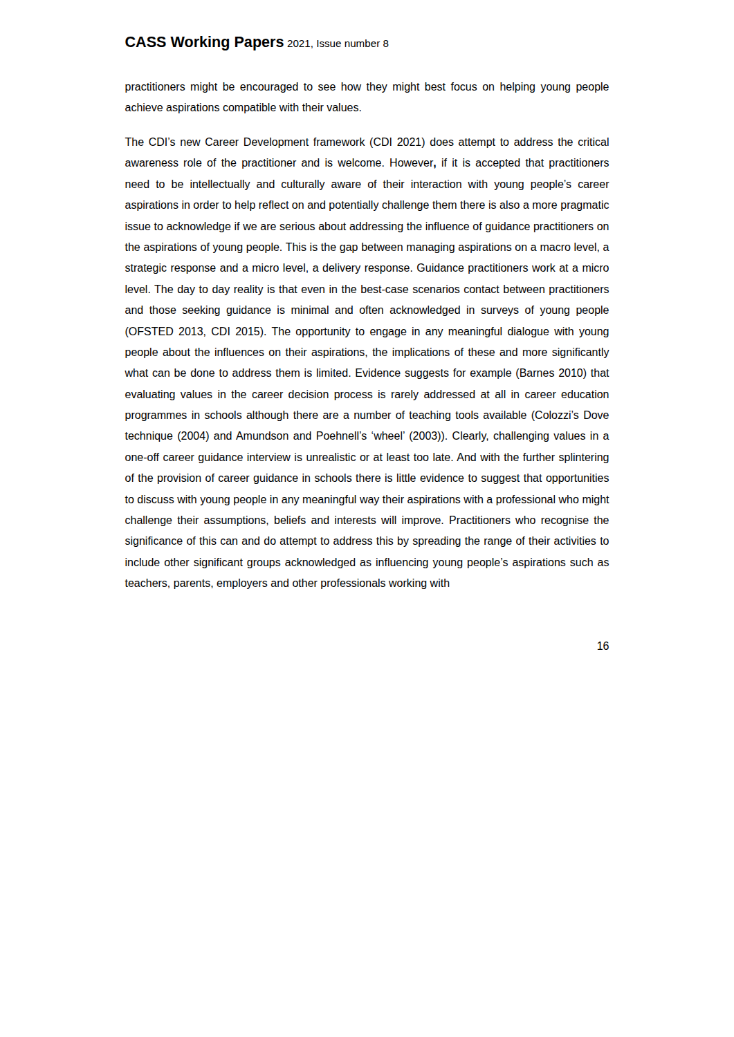CASS Working Papers 2021, Issue number 8
practitioners might be encouraged to see how they might best focus on helping young people achieve aspirations compatible with their values.
The CDI’s new Career Development framework (CDI 2021) does attempt to address the critical awareness role of the practitioner and is welcome. However, if it is accepted that practitioners need to be intellectually and culturally aware of their interaction with young people’s career aspirations in order to help reflect on and potentially challenge them there is also a more pragmatic issue to acknowledge if we are serious about addressing the influence of guidance practitioners on the aspirations of young people. This is the gap between managing aspirations on a macro level, a strategic response and a micro level, a delivery response. Guidance practitioners work at a micro level. The day to day reality is that even in the best-case scenarios contact between practitioners and those seeking guidance is minimal and often acknowledged in surveys of young people (OFSTED 2013, CDI 2015). The opportunity to engage in any meaningful dialogue with young people about the influences on their aspirations, the implications of these and more significantly what can be done to address them is limited. Evidence suggests for example (Barnes 2010) that evaluating values in the career decision process is rarely addressed at all in career education programmes in schools although there are a number of teaching tools available (Colozzi’s Dove technique (2004) and Amundson and Poehnell’s ‘wheel’ (2003)). Clearly, challenging values in a one-off career guidance interview is unrealistic or at least too late. And with the further splintering of the provision of career guidance in schools there is little evidence to suggest that opportunities to discuss with young people in any meaningful way their aspirations with a professional who might challenge their assumptions, beliefs and interests will improve. Practitioners who recognise the significance of this can and do attempt to address this by spreading the range of their activities to include other significant groups acknowledged as influencing young people’s aspirations such as teachers, parents, employers and other professionals working with
16